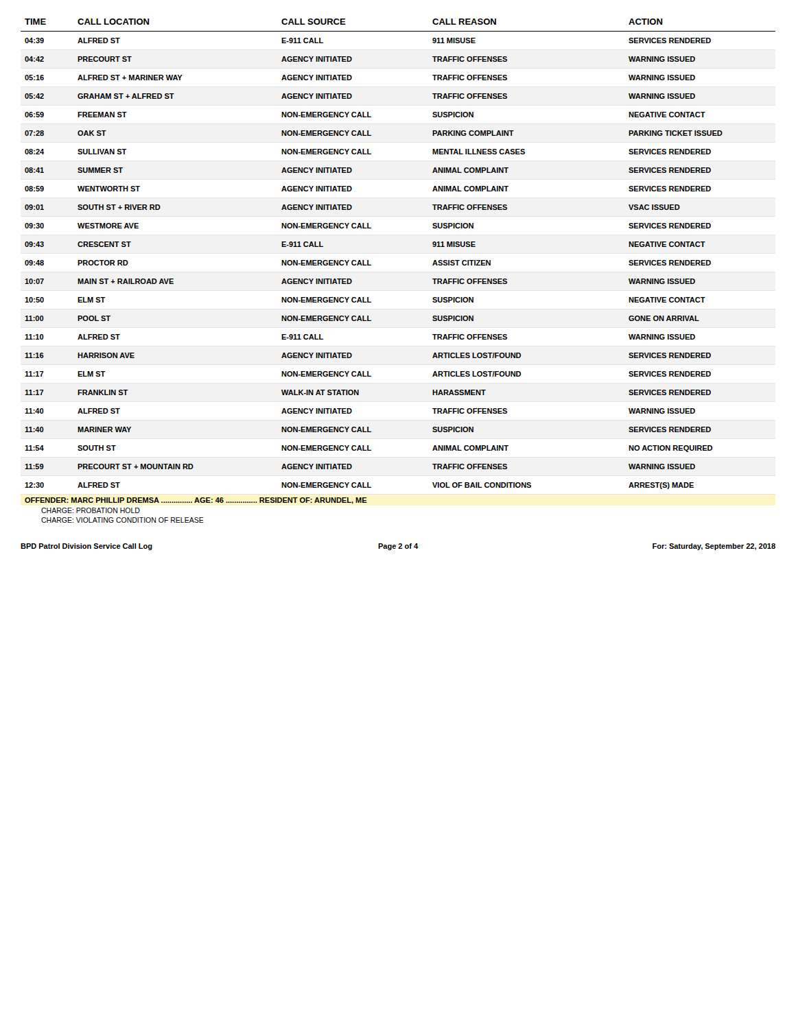| TIME | CALL LOCATION | CALL SOURCE | CALL REASON | ACTION |
| --- | --- | --- | --- | --- |
| 04:39 | ALFRED ST | E-911 CALL | 911 MISUSE | SERVICES RENDERED |
| 04:42 | PRECOURT ST | AGENCY INITIATED | TRAFFIC OFFENSES | WARNING ISSUED |
| 05:16 | ALFRED ST + MARINER WAY | AGENCY INITIATED | TRAFFIC OFFENSES | WARNING ISSUED |
| 05:42 | GRAHAM ST + ALFRED ST | AGENCY INITIATED | TRAFFIC OFFENSES | WARNING ISSUED |
| 06:59 | FREEMAN ST | NON-EMERGENCY CALL | SUSPICION | NEGATIVE CONTACT |
| 07:28 | OAK ST | NON-EMERGENCY CALL | PARKING COMPLAINT | PARKING TICKET ISSUED |
| 08:24 | SULLIVAN ST | NON-EMERGENCY CALL | MENTAL ILLNESS CASES | SERVICES RENDERED |
| 08:41 | SUMMER ST | AGENCY INITIATED | ANIMAL COMPLAINT | SERVICES RENDERED |
| 08:59 | WENTWORTH ST | AGENCY INITIATED | ANIMAL COMPLAINT | SERVICES RENDERED |
| 09:01 | SOUTH ST + RIVER RD | AGENCY INITIATED | TRAFFIC OFFENSES | VSAC ISSUED |
| 09:30 | WESTMORE AVE | NON-EMERGENCY CALL | SUSPICION | SERVICES RENDERED |
| 09:43 | CRESCENT ST | E-911 CALL | 911 MISUSE | NEGATIVE CONTACT |
| 09:48 | PROCTOR RD | NON-EMERGENCY CALL | ASSIST CITIZEN | SERVICES RENDERED |
| 10:07 | MAIN ST + RAILROAD AVE | AGENCY INITIATED | TRAFFIC OFFENSES | WARNING ISSUED |
| 10:50 | ELM ST | NON-EMERGENCY CALL | SUSPICION | NEGATIVE CONTACT |
| 11:00 | POOL ST | NON-EMERGENCY CALL | SUSPICION | GONE ON ARRIVAL |
| 11:10 | ALFRED ST | E-911 CALL | TRAFFIC OFFENSES | WARNING ISSUED |
| 11:16 | HARRISON AVE | AGENCY INITIATED | ARTICLES LOST/FOUND | SERVICES RENDERED |
| 11:17 | ELM ST | NON-EMERGENCY CALL | ARTICLES LOST/FOUND | SERVICES RENDERED |
| 11:17 | FRANKLIN ST | WALK-IN AT STATION | HARASSMENT | SERVICES RENDERED |
| 11:40 | ALFRED ST | AGENCY INITIATED | TRAFFIC OFFENSES | WARNING ISSUED |
| 11:40 | MARINER WAY | NON-EMERGENCY CALL | SUSPICION | SERVICES RENDERED |
| 11:54 | SOUTH ST | NON-EMERGENCY CALL | ANIMAL COMPLAINT | NO ACTION REQUIRED |
| 11:59 | PRECOURT ST + MOUNTAIN RD | AGENCY INITIATED | TRAFFIC OFFENSES | WARNING ISSUED |
| 12:30 | ALFRED ST | NON-EMERGENCY CALL | VIOL OF BAIL CONDITIONS | ARREST(S) MADE |
| OFFENDER: MARC PHILLIP DREMSA ............... AGE: 46 ............... RESIDENT OF: ARUNDEL, ME |
| CHARGE: PROBATION HOLD |
| CHARGE: VIOLATING CONDITION OF RELEASE |
BPD Patrol Division Service Call Log
Page 2 of 4
For: Saturday, September 22, 2018